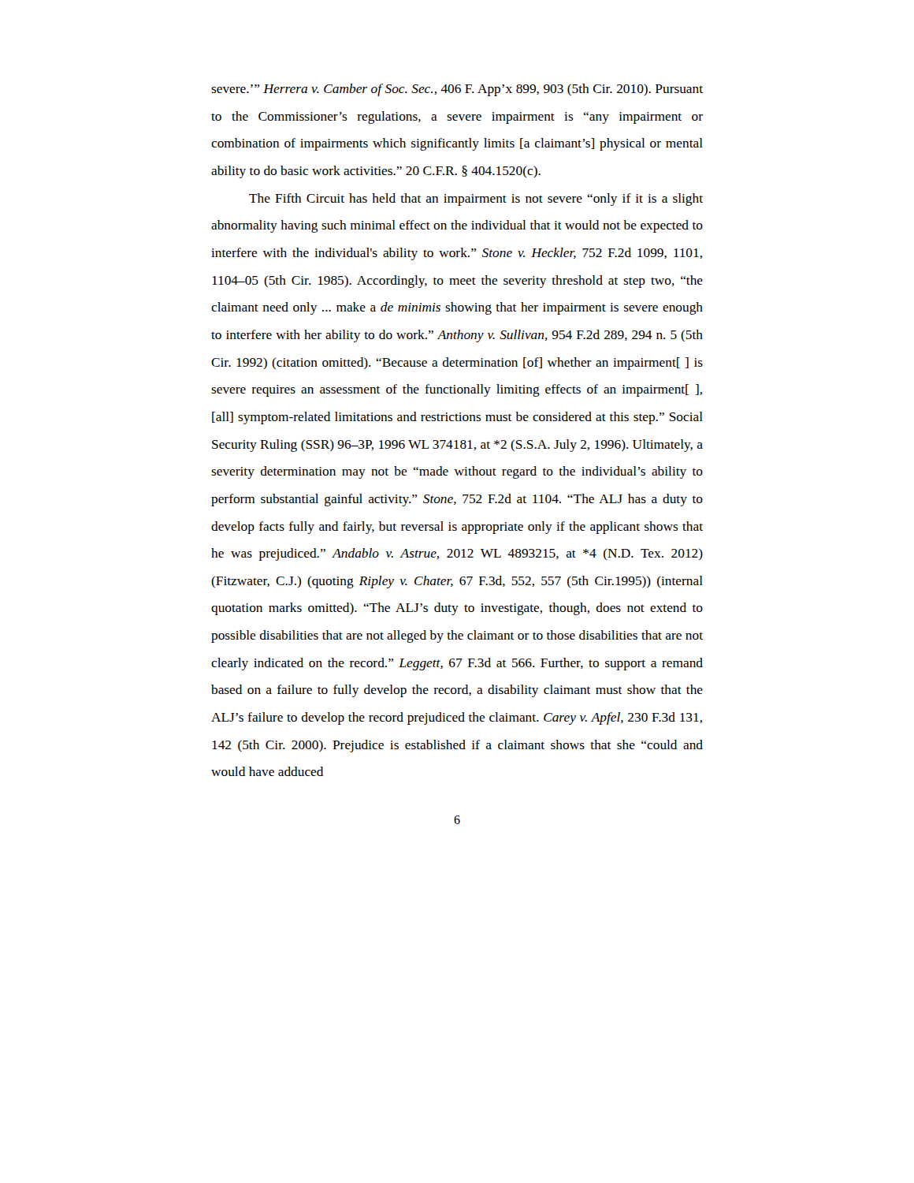severe.’” Herrera v. Camber of Soc. Sec., 406 F. App’x 899, 903 (5th Cir. 2010). Pursuant to the Commissioner’s regulations, a severe impairment is “any impairment or combination of impairments which significantly limits [a claimant’s] physical or mental ability to do basic work activities.” 20 C.F.R. § 404.1520(c).
The Fifth Circuit has held that an impairment is not severe “only if it is a slight abnormality having such minimal effect on the individual that it would not be expected to interfere with the individual's ability to work.” Stone v. Heckler, 752 F.2d 1099, 1101, 1104–05 (5th Cir. 1985). Accordingly, to meet the severity threshold at step two, “the claimant need only ... make a de minimis showing that her impairment is severe enough to interfere with her ability to do work.” Anthony v. Sullivan, 954 F.2d 289, 294 n. 5 (5th Cir. 1992) (citation omitted). “Because a determination [of] whether an impairment[ ] is severe requires an assessment of the functionally limiting effects of an impairment[ ], [all] symptom-related limitations and restrictions must be considered at this step.” Social Security Ruling (SSR) 96–3P, 1996 WL 374181, at *2 (S.S.A. July 2, 1996). Ultimately, a severity determination may not be “made without regard to the individual’s ability to perform substantial gainful activity.” Stone, 752 F.2d at 1104. “The ALJ has a duty to develop facts fully and fairly, but reversal is appropriate only if the applicant shows that he was prejudiced.” Andablo v. Astrue, 2012 WL 4893215, at *4 (N.D. Tex. 2012) (Fitzwater, C.J.) (quoting Ripley v. Chater, 67 F.3d, 552, 557 (5th Cir.1995)) (internal quotation marks omitted). “The ALJ’s duty to investigate, though, does not extend to possible disabilities that are not alleged by the claimant or to those disabilities that are not clearly indicated on the record.” Leggett, 67 F.3d at 566. Further, to support a remand based on a failure to fully develop the record, a disability claimant must show that the ALJ’s failure to develop the record prejudiced the claimant. Carey v. Apfel, 230 F.3d 131, 142 (5th Cir. 2000). Prejudice is established if a claimant shows that she “could and would have adduced
6